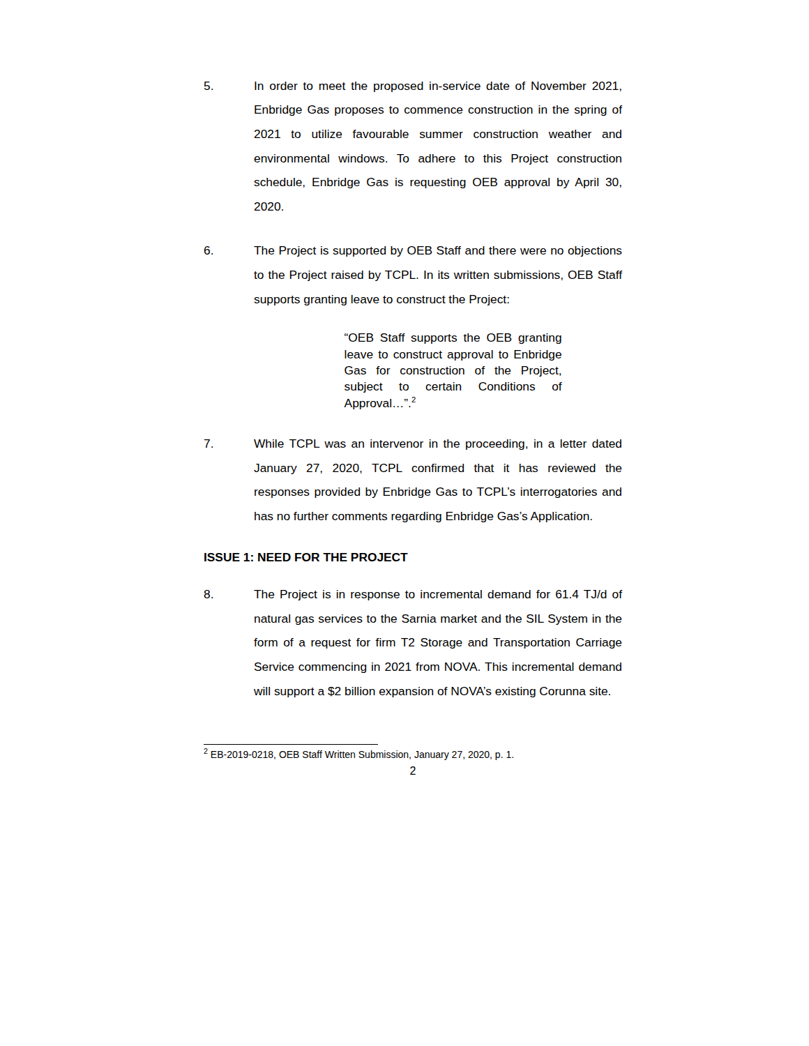5. In order to meet the proposed in-service date of November 2021, Enbridge Gas proposes to commence construction in the spring of 2021 to utilize favourable summer construction weather and environmental windows. To adhere to this Project construction schedule, Enbridge Gas is requesting OEB approval by April 30, 2020.
6. The Project is supported by OEB Staff and there were no objections to the Project raised by TCPL. In its written submissions, OEB Staff supports granting leave to construct the Project:
“OEB Staff supports the OEB granting leave to construct approval to Enbridge Gas for construction of the Project, subject to certain Conditions of Approval…”.2
7. While TCPL was an intervenor in the proceeding, in a letter dated January 27, 2020, TCPL confirmed that it has reviewed the responses provided by Enbridge Gas to TCPL’s interrogatories and has no further comments regarding Enbridge Gas’s Application.
ISSUE 1: NEED FOR THE PROJECT
8. The Project is in response to incremental demand for 61.4 TJ/d of natural gas services to the Sarnia market and the SIL System in the form of a request for firm T2 Storage and Transportation Carriage Service commencing in 2021 from NOVA. This incremental demand will support a $2 billion expansion of NOVA’s existing Corunna site.
2 EB-2019-0218, OEB Staff Written Submission, January 27, 2020, p. 1.
2